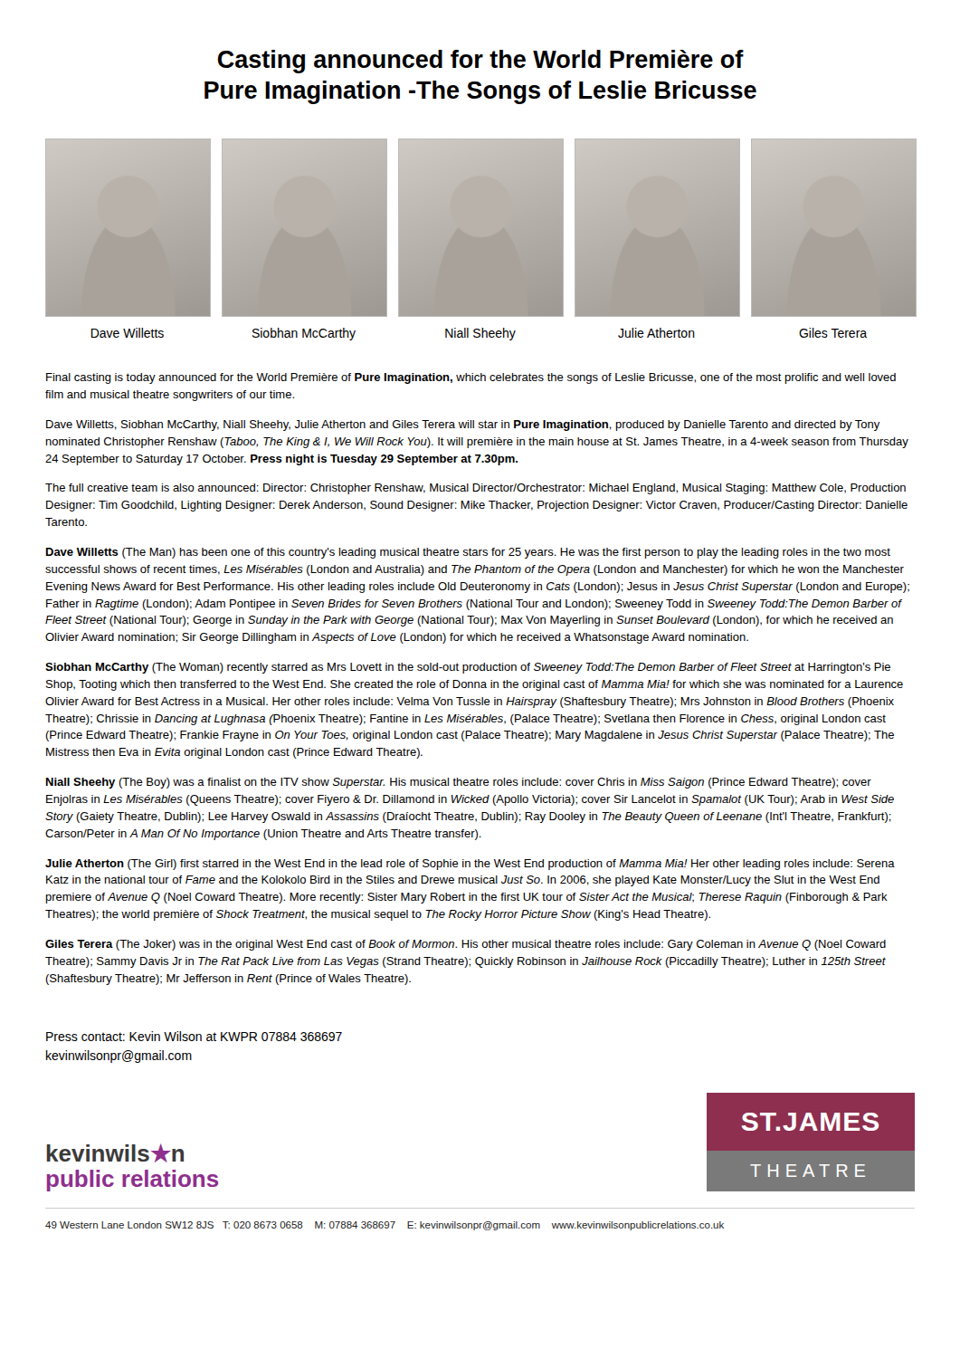Casting announced for the World Première of
Pure Imagination -The Songs of Leslie Bricusse
Dave Willetts
Siobhan McCarthy
Niall Sheehy
Julie Atherton
Giles Terera
Final casting is today announced for the World Première of Pure Imagination, which celebrates the songs of Leslie Bricusse, one of the most prolific and well loved film and musical theatre songwriters of our time.
Dave Willetts, Siobhan McCarthy, Niall Sheehy, Julie Atherton and Giles Terera will star in Pure Imagination, produced by Danielle Tarento and directed by Tony nominated Christopher Renshaw (Taboo, The King & I, We Will Rock You). It will première in the main house at St. James Theatre, in a 4-week season from Thursday 24 September to Saturday 17 October. Press night is Tuesday 29 September at 7.30pm.
The full creative team is also announced: Director: Christopher Renshaw, Musical Director/Orchestrator: Michael England, Musical Staging: Matthew Cole, Production Designer: Tim Goodchild, Lighting Designer: Derek Anderson, Sound Designer: Mike Thacker, Projection Designer: Victor Craven, Producer/Casting Director: Danielle Tarento.
Dave Willetts (The Man) has been one of this country's leading musical theatre stars for 25 years. He was the first person to play the leading roles in the two most successful shows of recent times, Les Misérables (London and Australia) and The Phantom of the Opera (London and Manchester) for which he won the Manchester Evening News Award for Best Performance. His other leading roles include Old Deuteronomy in Cats (London); Jesus in Jesus Christ Superstar (London and Europe); Father in Ragtime (London); Adam Pontipee in Seven Brides for Seven Brothers (National Tour and London); Sweeney Todd in Sweeney Todd:The Demon Barber of Fleet Street (National Tour); George in Sunday in the Park with George (National Tour); Max Von Mayerling in Sunset Boulevard (London), for which he received an Olivier Award nomination; Sir George Dillingham in Aspects of Love (London) for which he received a Whatsonstage Award nomination.
Siobhan McCarthy (The Woman) recently starred as Mrs Lovett in the sold-out production of Sweeney Todd:The Demon Barber of Fleet Street at Harrington's Pie Shop, Tooting which then transferred to the West End. She created the role of Donna in the original cast of Mamma Mia! for which she was nominated for a Laurence Olivier Award for Best Actress in a Musical. Her other roles include: Velma Von Tussle in Hairspray (Shaftesbury Theatre); Mrs Johnston in Blood Brothers (Phoenix Theatre); Chrissie in Dancing at Lughnasa (Phoenix Theatre); Fantine in Les Misérables, (Palace Theatre); Svetlana then Florence in Chess, original London cast (Prince Edward Theatre); Frankie Frayne in On Your Toes, original London cast (Palace Theatre); Mary Magdalene in Jesus Christ Superstar (Palace Theatre); The Mistress then Eva in Evita original London cast (Prince Edward Theatre).
Niall Sheehy (The Boy) was a finalist on the ITV show Superstar. His musical theatre roles include: cover Chris in Miss Saigon (Prince Edward Theatre); cover Enjolras in Les Misérables (Queens Theatre); cover Fiyero & Dr. Dillamond in Wicked (Apollo Victoria); cover Sir Lancelot in Spamalot (UK Tour); Arab in West Side Story (Gaiety Theatre, Dublin); Lee Harvey Oswald in Assassins (Draíocht Theatre, Dublin); Ray Dooley in The Beauty Queen of Leenane (Int'l Theatre, Frankfurt); Carson/Peter in A Man Of No Importance (Union Theatre and Arts Theatre transfer).
Julie Atherton (The Girl) first starred in the West End in the lead role of Sophie in the West End production of Mamma Mia! Her other leading roles include: Serena Katz in the national tour of Fame and the Kolokolo Bird in the Stiles and Drewe musical Just So. In 2006, she played Kate Monster/Lucy the Slut in the West End premiere of Avenue Q (Noel Coward Theatre). More recently: Sister Mary Robert in the first UK tour of Sister Act the Musical; Therese Raquin (Finborough & Park Theatres); the world première of Shock Treatment, the musical sequel to The Rocky Horror Picture Show (King's Head Theatre).
Giles Terera (The Joker) was in the original West End cast of Book of Mormon. His other musical theatre roles include: Gary Coleman in Avenue Q (Noel Coward Theatre); Sammy Davis Jr in The Rat Pack Live from Las Vegas (Strand Theatre); Quickly Robinson in Jailhouse Rock (Piccadilly Theatre); Luther in 125th Street (Shaftesbury Theatre); Mr Jefferson in Rent (Prince of Wales Theatre).
Press contact: Kevin Wilson at KWPR 07884 368697
kevinwilsonpr@gmail.com
kevinwils★n
public relations
ST.JAMES
THEATRE
49 Western Lane London SW12 8JS T: 020 8673 0658 M: 07884 368697 E: kevinwilsonpr@gmail.com www.kevinwilsonpublicrelations.co.uk